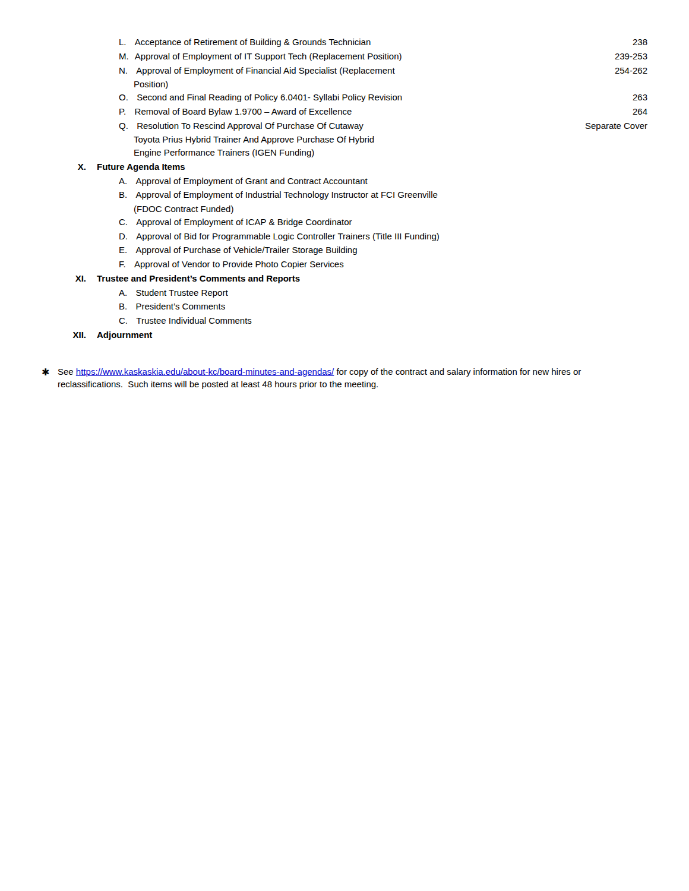L. Acceptance of Retirement of Building & Grounds Technician 238
M. Approval of Employment of IT Support Tech (Replacement Position) 239-253
N. Approval of Employment of Financial Aid Specialist (Replacement 254-262
Position)
O. Second and Final Reading of Policy 6.0401- Syllabi Policy Revision 263
P. Removal of Board Bylaw 1.9700 – Award of Excellence 264
Q. Resolution To Rescind Approval Of Purchase Of Cutaway Separate Cover
Toyota Prius Hybrid Trainer And Approve Purchase Of Hybrid
Engine Performance Trainers (IGEN Funding)
X. Future Agenda Items
A. Approval of Employment of Grant and Contract Accountant
B. Approval of Employment of Industrial Technology Instructor at FCI Greenville
(FDOC Contract Funded)
C. Approval of Employment of ICAP & Bridge Coordinator
D. Approval of Bid for Programmable Logic Controller Trainers (Title III Funding)
E. Approval of Purchase of Vehicle/Trailer Storage Building
F. Approval of Vendor to Provide Photo Copier Services
XI. Trustee and President’s Comments and Reports
A. Student Trustee Report
B. President’s Comments
C. Trustee Individual Comments
XII. Adjournment
✱ See https://www.kaskaskia.edu/about-kc/board-minutes-and-agendas/ for copy of the contract and salary information for new hires or reclassifications. Such items will be posted at least 48 hours prior to the meeting.